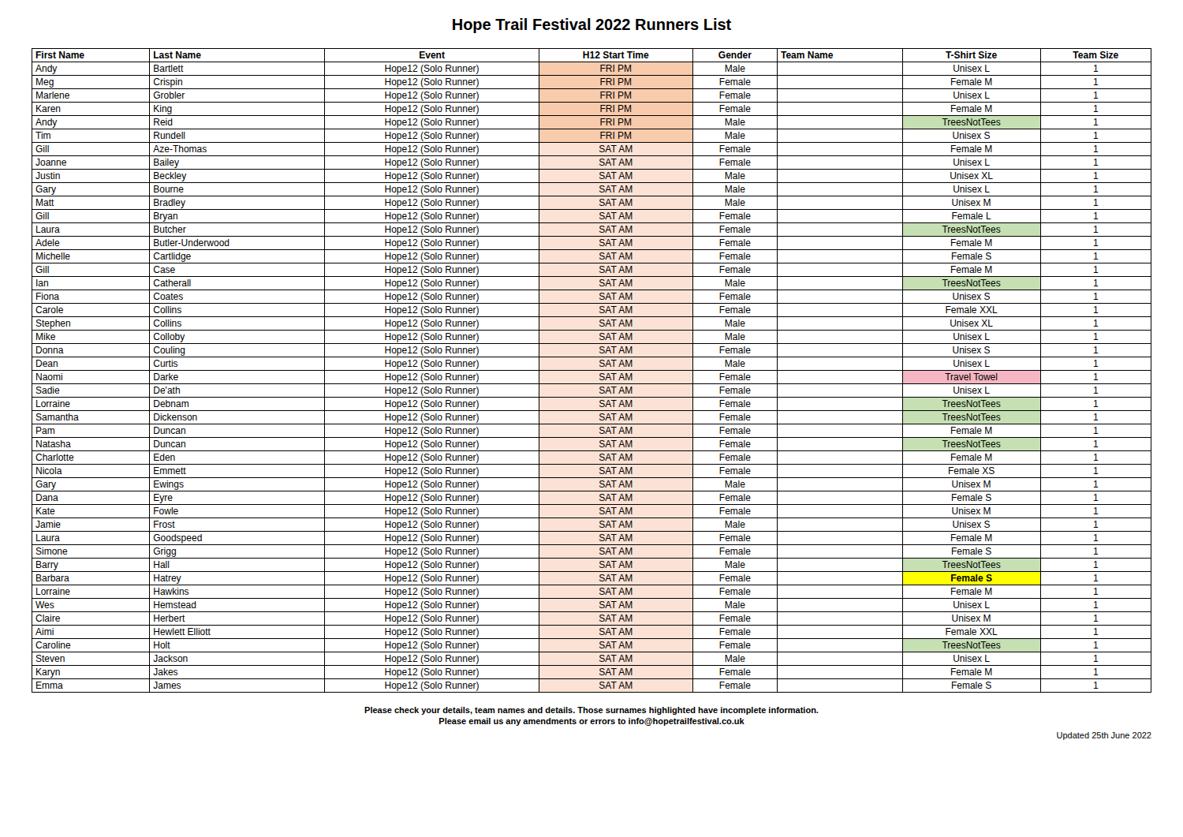Hope Trail Festival 2022 Runners List
| First Name | Last Name | Event | H12 Start Time | Gender | Team Name | T-Shirt Size | Team Size |
| --- | --- | --- | --- | --- | --- | --- | --- |
| Andy | Bartlett | Hope12 (Solo Runner) | FRI PM | Male | | Unisex L | 1 |
| Meg | Crispin | Hope12 (Solo Runner) | FRI PM | Female | | Female M | 1 |
| Marlene | Grobler | Hope12 (Solo Runner) | FRI PM | Female | | Unisex L | 1 |
| Karen | King | Hope12 (Solo Runner) | FRI PM | Female | | Female M | 1 |
| Andy | Reid | Hope12 (Solo Runner) | FRI PM | Male | | TreesNotTees | 1 |
| Tim | Rundell | Hope12 (Solo Runner) | FRI PM | Male | | Unisex S | 1 |
| Gill | Aze-Thomas | Hope12 (Solo Runner) | SAT AM | Female | | Female M | 1 |
| Joanne | Bailey | Hope12 (Solo Runner) | SAT AM | Female | | Unisex L | 1 |
| Justin | Beckley | Hope12 (Solo Runner) | SAT AM | Male | | Unisex XL | 1 |
| Gary | Bourne | Hope12 (Solo Runner) | SAT AM | Male | | Unisex L | 1 |
| Matt | Bradley | Hope12 (Solo Runner) | SAT AM | Male | | Unisex M | 1 |
| Gill | Bryan | Hope12 (Solo Runner) | SAT AM | Female | | Female L | 1 |
| Laura | Butcher | Hope12 (Solo Runner) | SAT AM | Female | | TreesNotTees | 1 |
| Adele | Butler-Underwood | Hope12 (Solo Runner) | SAT AM | Female | | Female M | 1 |
| Michelle | Cartlidge | Hope12 (Solo Runner) | SAT AM | Female | | Female S | 1 |
| Gill | Case | Hope12 (Solo Runner) | SAT AM | Female | | Female M | 1 |
| Ian | Catherall | Hope12 (Solo Runner) | SAT AM | Male | | TreesNotTees | 1 |
| Fiona | Coates | Hope12 (Solo Runner) | SAT AM | Female | | Unisex S | 1 |
| Carole | Collins | Hope12 (Solo Runner) | SAT AM | Female | | Female XXL | 1 |
| Stephen | Collins | Hope12 (Solo Runner) | SAT AM | Male | | Unisex XL | 1 |
| Mike | Colloby | Hope12 (Solo Runner) | SAT AM | Male | | Unisex L | 1 |
| Donna | Couling | Hope12 (Solo Runner) | SAT AM | Female | | Unisex S | 1 |
| Dean | Curtis | Hope12 (Solo Runner) | SAT AM | Male | | Unisex L | 1 |
| Naomi | Darke | Hope12 (Solo Runner) | SAT AM | Female | | Travel Towel | 1 |
| Sadie | De'ath | Hope12 (Solo Runner) | SAT AM | Female | | Unisex L | 1 |
| Lorraine | Debnam | Hope12 (Solo Runner) | SAT AM | Female | | TreesNotTees | 1 |
| Samantha | Dickenson | Hope12 (Solo Runner) | SAT AM | Female | | TreesNotTees | 1 |
| Pam | Duncan | Hope12 (Solo Runner) | SAT AM | Female | | Female M | 1 |
| Natasha | Duncan | Hope12 (Solo Runner) | SAT AM | Female | | TreesNotTees | 1 |
| Charlotte | Eden | Hope12 (Solo Runner) | SAT AM | Female | | Female M | 1 |
| Nicola | Emmett | Hope12 (Solo Runner) | SAT AM | Female | | Female XS | 1 |
| Gary | Ewings | Hope12 (Solo Runner) | SAT AM | Male | | Unisex M | 1 |
| Dana | Eyre | Hope12 (Solo Runner) | SAT AM | Female | | Female S | 1 |
| Kate | Fowle | Hope12 (Solo Runner) | SAT AM | Female | | Unisex M | 1 |
| Jamie | Frost | Hope12 (Solo Runner) | SAT AM | Male | | Unisex S | 1 |
| Laura | Goodspeed | Hope12 (Solo Runner) | SAT AM | Female | | Female M | 1 |
| Simone | Grigg | Hope12 (Solo Runner) | SAT AM | Female | | Female S | 1 |
| Barry | Hall | Hope12 (Solo Runner) | SAT AM | Male | | TreesNotTees | 1 |
| Barbara | Hatrey | Hope12 (Solo Runner) | SAT AM | Female | | Female S | 1 |
| Lorraine | Hawkins | Hope12 (Solo Runner) | SAT AM | Female | | Female M | 1 |
| Wes | Hemstead | Hope12 (Solo Runner) | SAT AM | Male | | Unisex L | 1 |
| Claire | Herbert | Hope12 (Solo Runner) | SAT AM | Female | | Unisex M | 1 |
| Aimi | Hewlett Elliott | Hope12 (Solo Runner) | SAT AM | Female | | Female XXL | 1 |
| Caroline | Holt | Hope12 (Solo Runner) | SAT AM | Female | | TreesNotTees | 1 |
| Steven | Jackson | Hope12 (Solo Runner) | SAT AM | Male | | Unisex L | 1 |
| Karyn | Jakes | Hope12 (Solo Runner) | SAT AM | Female | | Female M | 1 |
| Emma | James | Hope12 (Solo Runner) | SAT AM | Female | | Female S | 1 |
Please check your details, team names and details. Those surnames highlighted have incomplete information.
Please email us any amendments or errors to info@hopetrailfestival.co.uk
Updated 25th June 2022